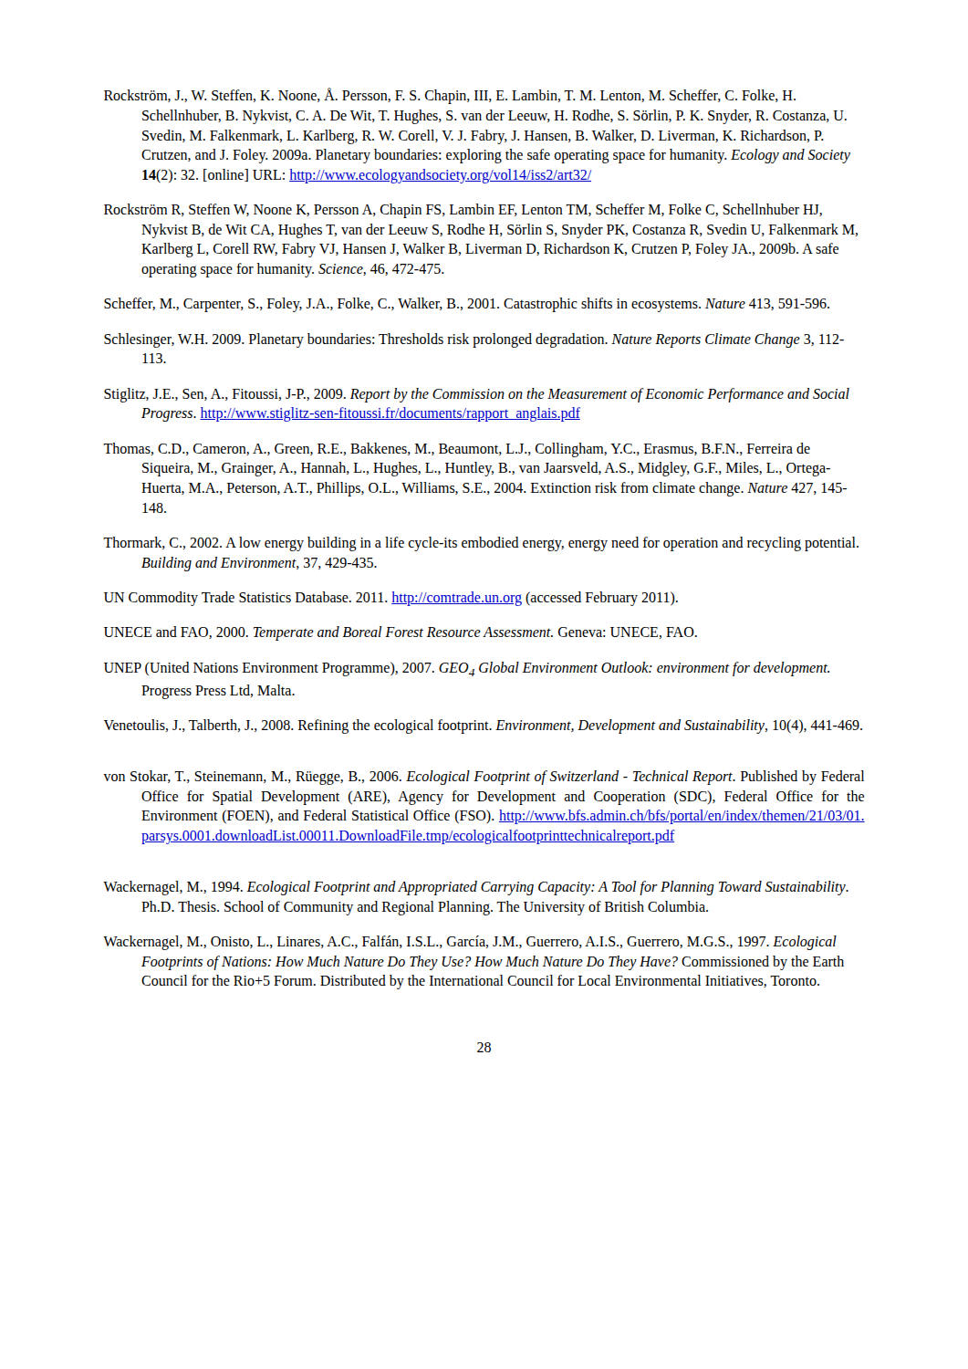Rockström, J., W. Steffen, K. Noone, Å. Persson, F. S. Chapin, III, E. Lambin, T. M. Lenton, M. Scheffer, C. Folke, H. Schellnhuber, B. Nykvist, C. A. De Wit, T. Hughes, S. van der Leeuw, H. Rodhe, S. Sörlin, P. K. Snyder, R. Costanza, U. Svedin, M. Falkenmark, L. Karlberg, R. W. Corell, V. J. Fabry, J. Hansen, B. Walker, D. Liverman, K. Richardson, P. Crutzen, and J. Foley. 2009a. Planetary boundaries: exploring the safe operating space for humanity. Ecology and Society 14(2): 32. [online] URL: http://www.ecologyandsociety.org/vol14/iss2/art32/
Rockström R, Steffen W, Noone K, Persson A, Chapin FS, Lambin EF, Lenton TM, Scheffer M, Folke C, Schellnhuber HJ, Nykvist B, de Wit CA, Hughes T, van der Leeuw S, Rodhe H, Sörlin S, Snyder PK, Costanza R, Svedin U, Falkenmark M, Karlberg L, Corell RW, Fabry VJ, Hansen J, Walker B, Liverman D, Richardson K, Crutzen P, Foley JA., 2009b. A safe operating space for humanity. Science, 46, 472-475.
Scheffer, M., Carpenter, S., Foley, J.A., Folke, C., Walker, B., 2001. Catastrophic shifts in ecosystems. Nature 413, 591-596.
Schlesinger, W.H. 2009. Planetary boundaries: Thresholds risk prolonged degradation. Nature Reports Climate Change 3, 112-113.
Stiglitz, J.E., Sen, A., Fitoussi, J-P., 2009. Report by the Commission on the Measurement of Economic Performance and Social Progress. http://www.stiglitz-sen-fitoussi.fr/documents/rapport_anglais.pdf
Thomas, C.D., Cameron, A., Green, R.E., Bakkenes, M., Beaumont, L.J., Collingham, Y.C., Erasmus, B.F.N., Ferreira de Siqueira, M., Grainger, A., Hannah, L., Hughes, L., Huntley, B., van Jaarsveld, A.S., Midgley, G.F., Miles, L., Ortega-Huerta, M.A., Peterson, A.T., Phillips, O.L., Williams, S.E., 2004. Extinction risk from climate change. Nature 427, 145-148.
Thormark, C., 2002. A low energy building in a life cycle-its embodied energy, energy need for operation and recycling potential. Building and Environment, 37, 429-435.
UN Commodity Trade Statistics Database. 2011. http://comtrade.un.org (accessed February 2011).
UNECE and FAO, 2000. Temperate and Boreal Forest Resource Assessment. Geneva: UNECE, FAO.
UNEP (United Nations Environment Programme), 2007. GEO4 Global Environment Outlook: environment for development. Progress Press Ltd, Malta.
Venetoulis, J., Talberth, J., 2008. Refining the ecological footprint. Environment, Development and Sustainability, 10(4), 441-469.
von Stokar, T., Steinemann, M., Rüegge, B., 2006. Ecological Footprint of Switzerland - Technical Report. Published by Federal Office for Spatial Development (ARE), Agency for Development and Cooperation (SDC), Federal Office for the Environment (FOEN), and Federal Statistical Office (FSO). http://www.bfs.admin.ch/bfs/portal/en/index/themen/21/03/01.parsys.0001.downloadList.00011.DownloadFile.tmp/ecologicalfootprinttechnicalreport.pdf
Wackernagel, M., 1994. Ecological Footprint and Appropriated Carrying Capacity: A Tool for Planning Toward Sustainability. Ph.D. Thesis. School of Community and Regional Planning. The University of British Columbia.
Wackernagel, M., Onisto, L., Linares, A.C., Falfán, I.S.L., García, J.M., Guerrero, A.I.S., Guerrero, M.G.S., 1997. Ecological Footprints of Nations: How Much Nature Do They Use? How Much Nature Do They Have? Commissioned by the Earth Council for the Rio+5 Forum. Distributed by the International Council for Local Environmental Initiatives, Toronto.
28